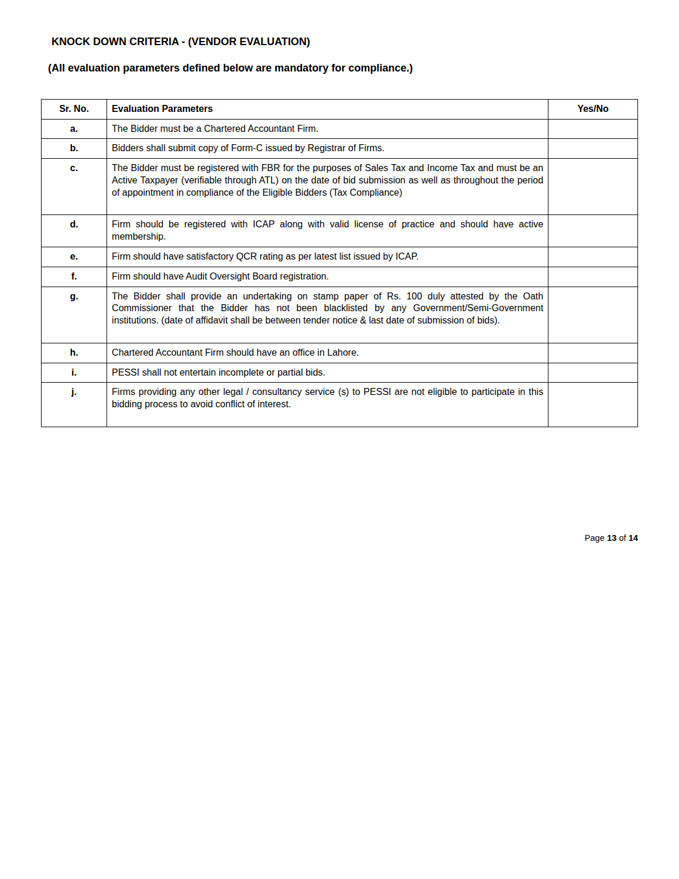KNOCK DOWN CRITERIA - (VENDOR EVALUATION)
(All evaluation parameters defined below are mandatory for compliance.)
| Sr. No. | Evaluation Parameters | Yes/No |
| --- | --- | --- |
| a. | The Bidder must be a Chartered Accountant Firm. | |
| b. | Bidders shall submit copy of Form-C issued by Registrar of Firms. | |
| c. | The Bidder must be registered with FBR for the purposes of Sales Tax and Income Tax and must be an Active Taxpayer (verifiable through ATL) on the date of bid submission as well as throughout the period of appointment in compliance of the Eligible Bidders (Tax Compliance) | |
| d. | Firm should be registered with ICAP along with valid license of practice and should have active membership. | |
| e. | Firm should have satisfactory QCR rating as per latest list issued by ICAP. | |
| f. | Firm should have Audit Oversight Board registration. | |
| g. | The Bidder shall provide an undertaking on stamp paper of Rs. 100 duly attested by the Oath Commissioner that the Bidder has not been blacklisted by any Government/Semi-Government institutions. (date of affidavit shall be between tender notice & last date of submission of bids). | |
| h. | Chartered Accountant Firm should have an office in Lahore. | |
| i. | PESSI shall not entertain incomplete or partial bids. | |
| j. | Firms providing any other legal / consultancy service (s) to PESSI are not eligible to participate in this bidding process to avoid conflict of interest. | |
Page 13 of 14